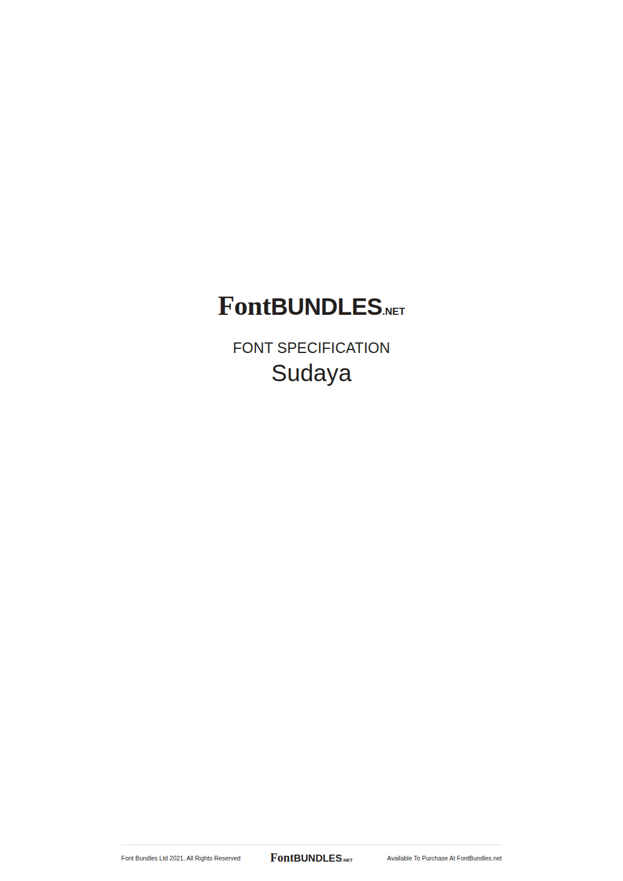Font BUNDLES.NET
FONT SPECIFICATION
Sudaya
Font Bundles Ltd 2021. All Rights Reserved
Font BUNDLES.NET
Available To Purchase At FontBundles.net